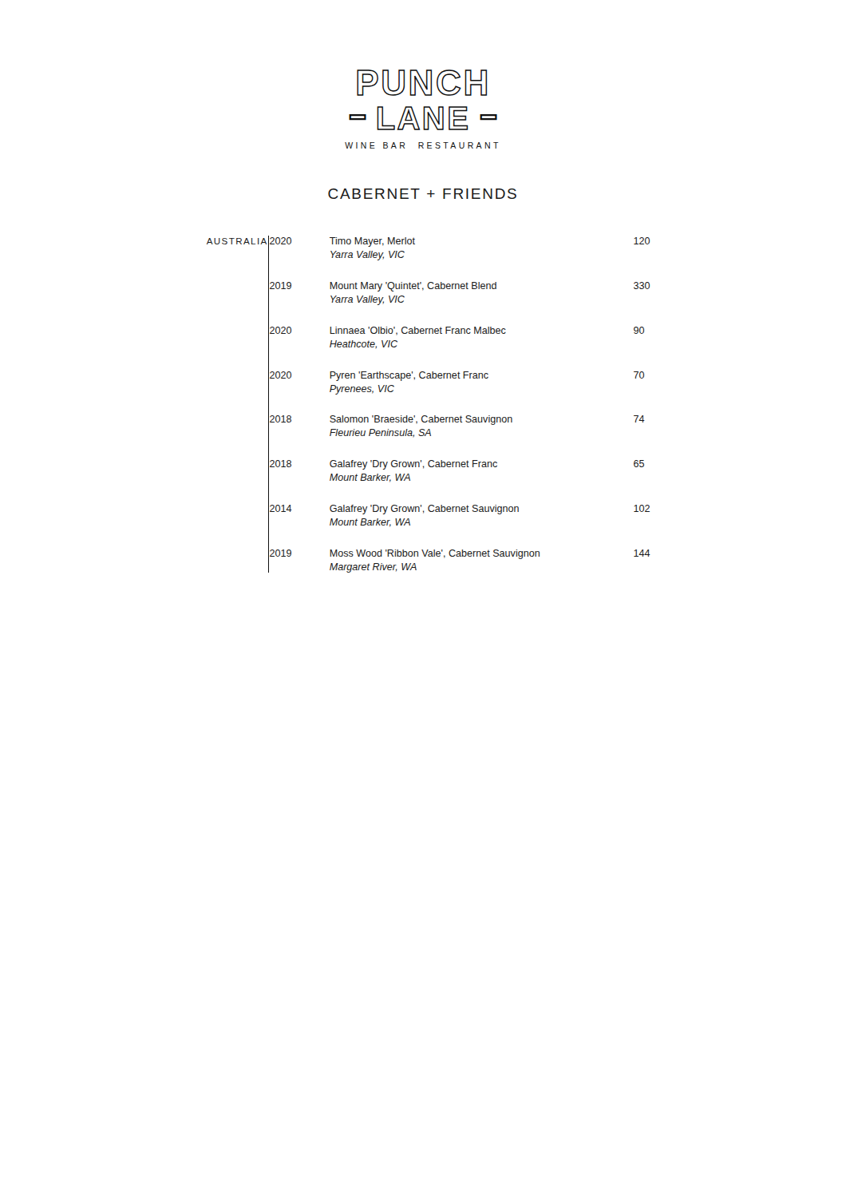PUNCH
━ LANE ━
WINE BAR RESTAURANT
CABERNET + FRIENDS
| AUSTRALIA | | 2020 | Timo Mayer, Merlot Yarra Valley, VIC | 120 |
| 2019 | Mount Mary 'Quintet', Cabernet Blend Yarra Valley, VIC | 330 |
| 2020 | Linnaea 'Olbio', Cabernet Franc Malbec Heathcote, VIC | 90 |
| 2020 | Pyren 'Earthscape', Cabernet Franc Pyrenees, VIC | 70 |
| 2018 | Salomon 'Braeside', Cabernet Sauvignon Fleurieu Peninsula, SA | 74 |
| 2018 | Galafrey 'Dry Grown', Cabernet Franc Mount Barker, WA | 65 |
| 2014 | Galafrey 'Dry Grown', Cabernet Sauvignon Mount Barker, WA | 102 |
| 2019 | Moss Wood 'Ribbon Vale', Cabernet Sauvignon Margaret River, WA | 144 |